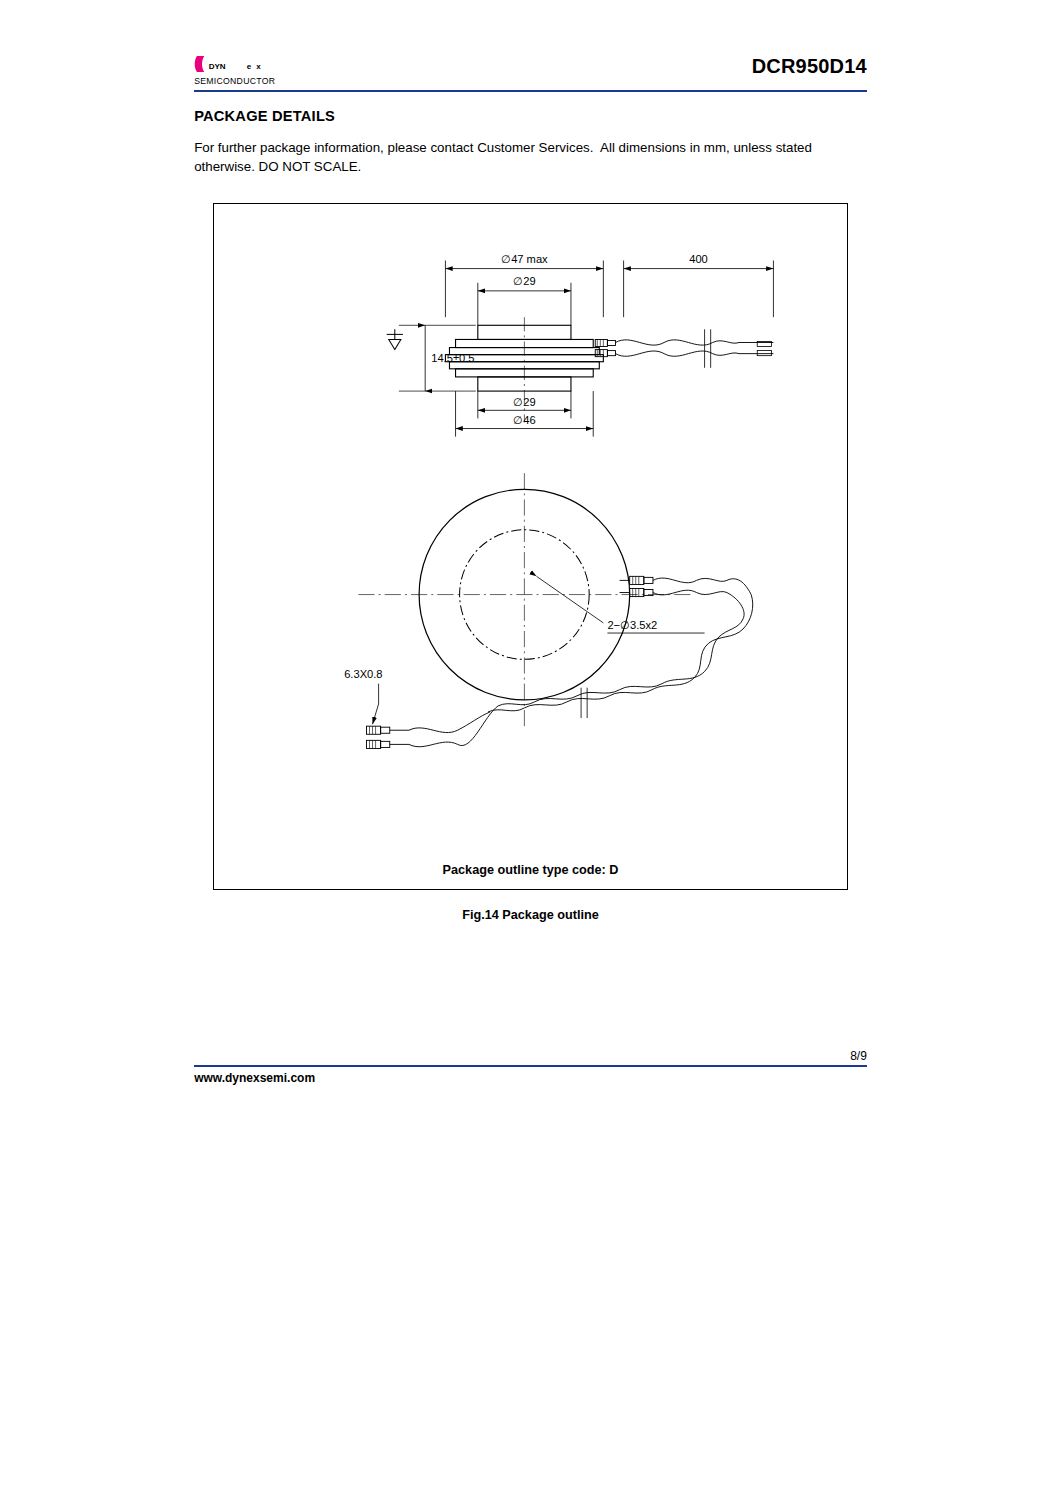DYN e x
SEMICONDUCTOR
DCR950D14
PACKAGE DETAILS
For further package information, please contact Customer Services. All dimensions in mm, unless stated otherwise. DO NOT SCALE.
∅47 max 400 ∅29 14.5±0.5 ∅29 ∅46 2−∅3.5x2 6.3X0.8
Package outline type code: D
Fig.14 Package outline
8/9
www.dynexsemi.com